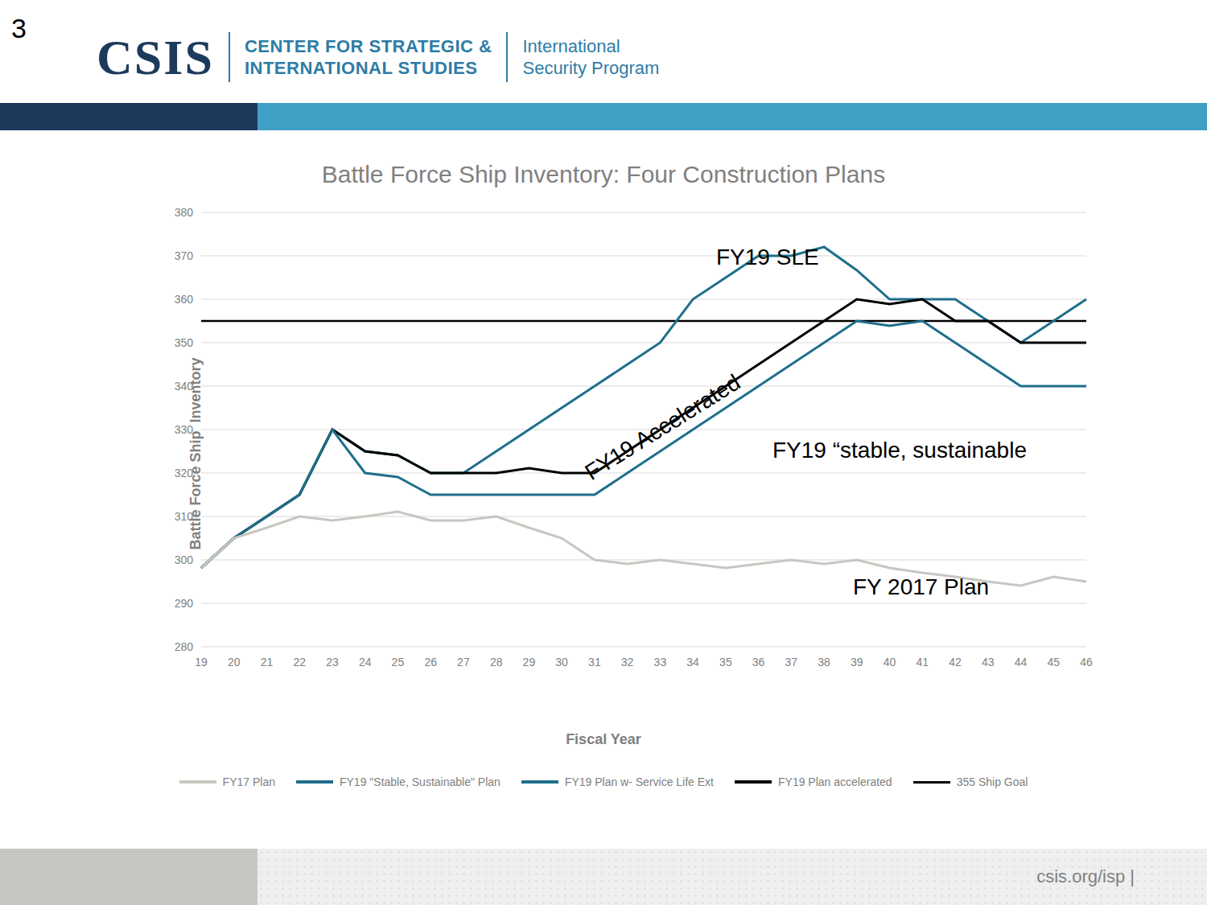3
CSIS
Center for Strategic &
International Studies
International
Security Program
Battle Force Ship Inventory: Four Construction Plans
Battle Force Ship Inventory
Fiscal Year
380 370 360 350 340 330 320 310 300 290 280 19 20 21 22 23 24 25 26 27 28 29 30 31 32 33 34 35 36 37 38 39 40 41 42 43 44 45 46
FY19 SLE
FY19 Accelerated
FY19 “stable, sustainable
FY 2017 Plan
FY17 Plan
FY19 "Stable, Sustainable" Plan
FY19 Plan w- Service Life Ext
FY19 Plan accelerated
355 Ship Goal
csis.org/isp |